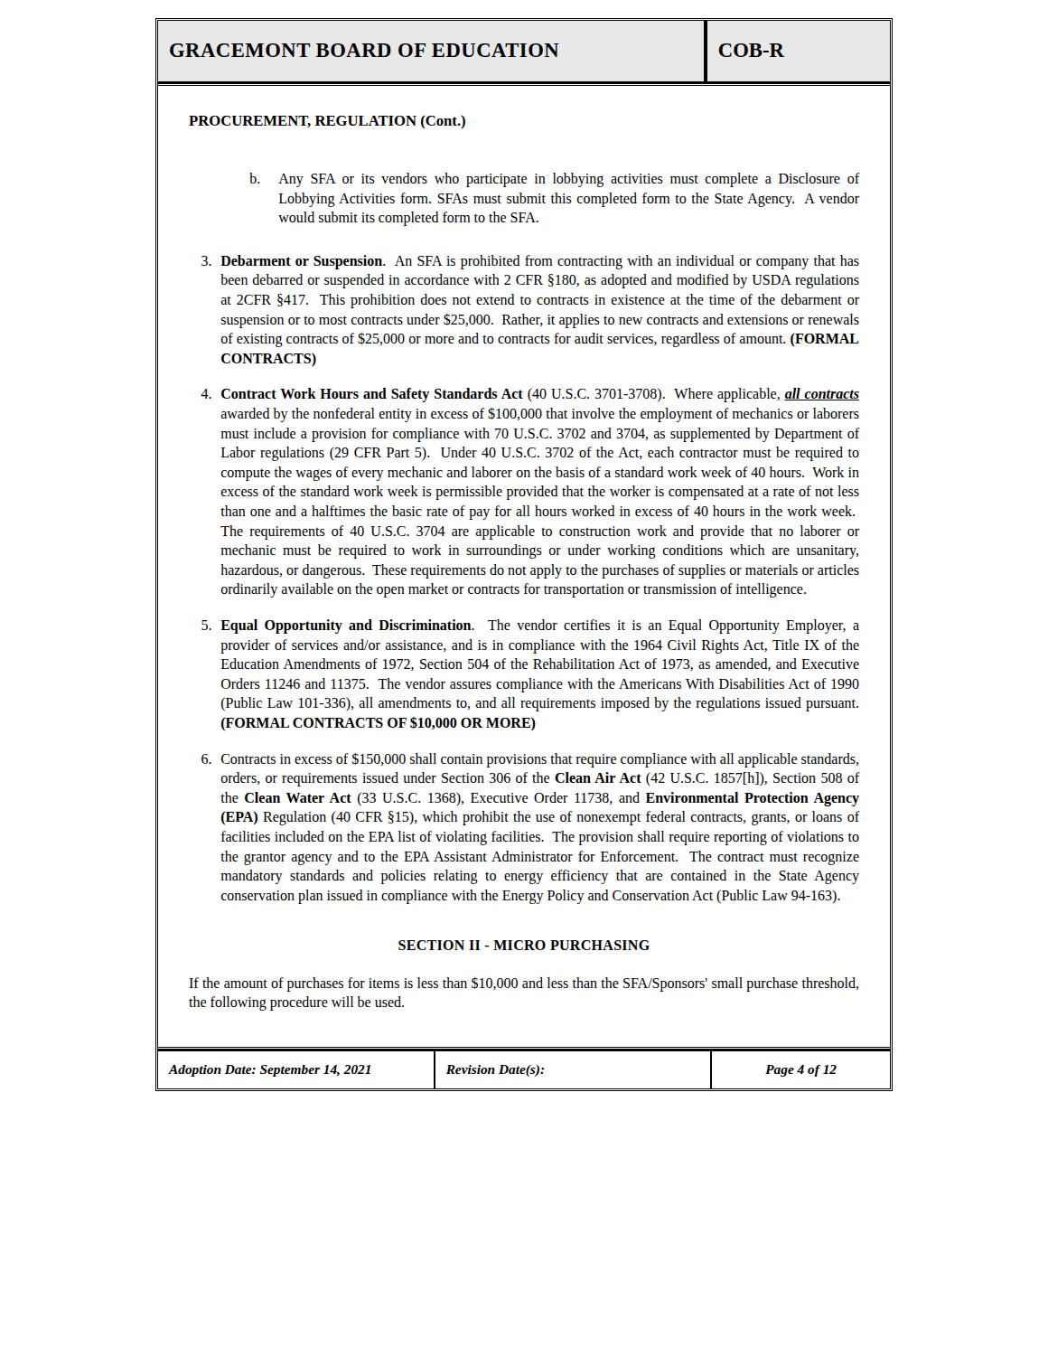GRACEMONT BOARD OF EDUCATION
COB-R
PROCUREMENT, REGULATION (Cont.)
b.
Any SFA or its vendors who participate in lobbying activities must complete a Disclosure of Lobbying Activities form. SFAs must submit this completed form to the State Agency. A vendor would submit its completed form to the SFA.
3.
Debarment or Suspension. An SFA is prohibited from contracting with an individual or company that has been debarred or suspended in accordance with 2 CFR §180, as adopted and modified by USDA regulations at 2CFR §417. This prohibition does not extend to contracts in existence at the time of the debarment or suspension or to most contracts under $25,000. Rather, it applies to new contracts and extensions or renewals of existing contracts of $25,000 or more and to contracts for audit services, regardless of amount. (FORMAL CONTRACTS)
4.
Contract Work Hours and Safety Standards Act (40 U.S.C. 3701-3708). Where applicable, all contracts awarded by the nonfederal entity in excess of $100,000 that involve the employment of mechanics or laborers must include a provision for compliance with 70 U.S.C. 3702 and 3704, as supplemented by Department of Labor regulations (29 CFR Part 5). Under 40 U.S.C. 3702 of the Act, each contractor must be required to compute the wages of every mechanic and laborer on the basis of a standard work week of 40 hours. Work in excess of the standard work week is permissible provided that the worker is compensated at a rate of not less than one and a halftimes the basic rate of pay for all hours worked in excess of 40 hours in the work week. The requirements of 40 U.S.C. 3704 are applicable to construction work and provide that no laborer or mechanic must be required to work in surroundings or under working conditions which are unsanitary, hazardous, or dangerous. These requirements do not apply to the purchases of supplies or materials or articles ordinarily available on the open market or contracts for transportation or transmission of intelligence.
5.
Equal Opportunity and Discrimination. The vendor certifies it is an Equal Opportunity Employer, a provider of services and/or assistance, and is in compliance with the 1964 Civil Rights Act, Title IX of the Education Amendments of 1972, Section 504 of the Rehabilitation Act of 1973, as amended, and Executive Orders 11246 and 11375. The vendor assures compliance with the Americans With Disabilities Act of 1990 (Public Law 101-336), all amendments to, and all requirements imposed by the regulations issued pursuant. (FORMAL CONTRACTS OF $10,000 OR MORE)
6.
Contracts in excess of $150,000 shall contain provisions that require compliance with all applicable standards, orders, or requirements issued under Section 306 of the Clean Air Act (42 U.S.C. 1857[h]), Section 508 of the Clean Water Act (33 U.S.C. 1368), Executive Order 11738, and Environmental Protection Agency (EPA) Regulation (40 CFR §15), which prohibit the use of nonexempt federal contracts, grants, or loans of facilities included on the EPA list of violating facilities. The provision shall require reporting of violations to the grantor agency and to the EPA Assistant Administrator for Enforcement. The contract must recognize mandatory standards and policies relating to energy efficiency that are contained in the State Agency conservation plan issued in compliance with the Energy Policy and Conservation Act (Public Law 94-163).
SECTION II - MICRO PURCHASING
If the amount of purchases for items is less than $10,000 and less than the SFA/Sponsors' small purchase threshold, the following procedure will be used.
Adoption Date: September 14, 2021
Revision Date(s):
Page 4 of 12